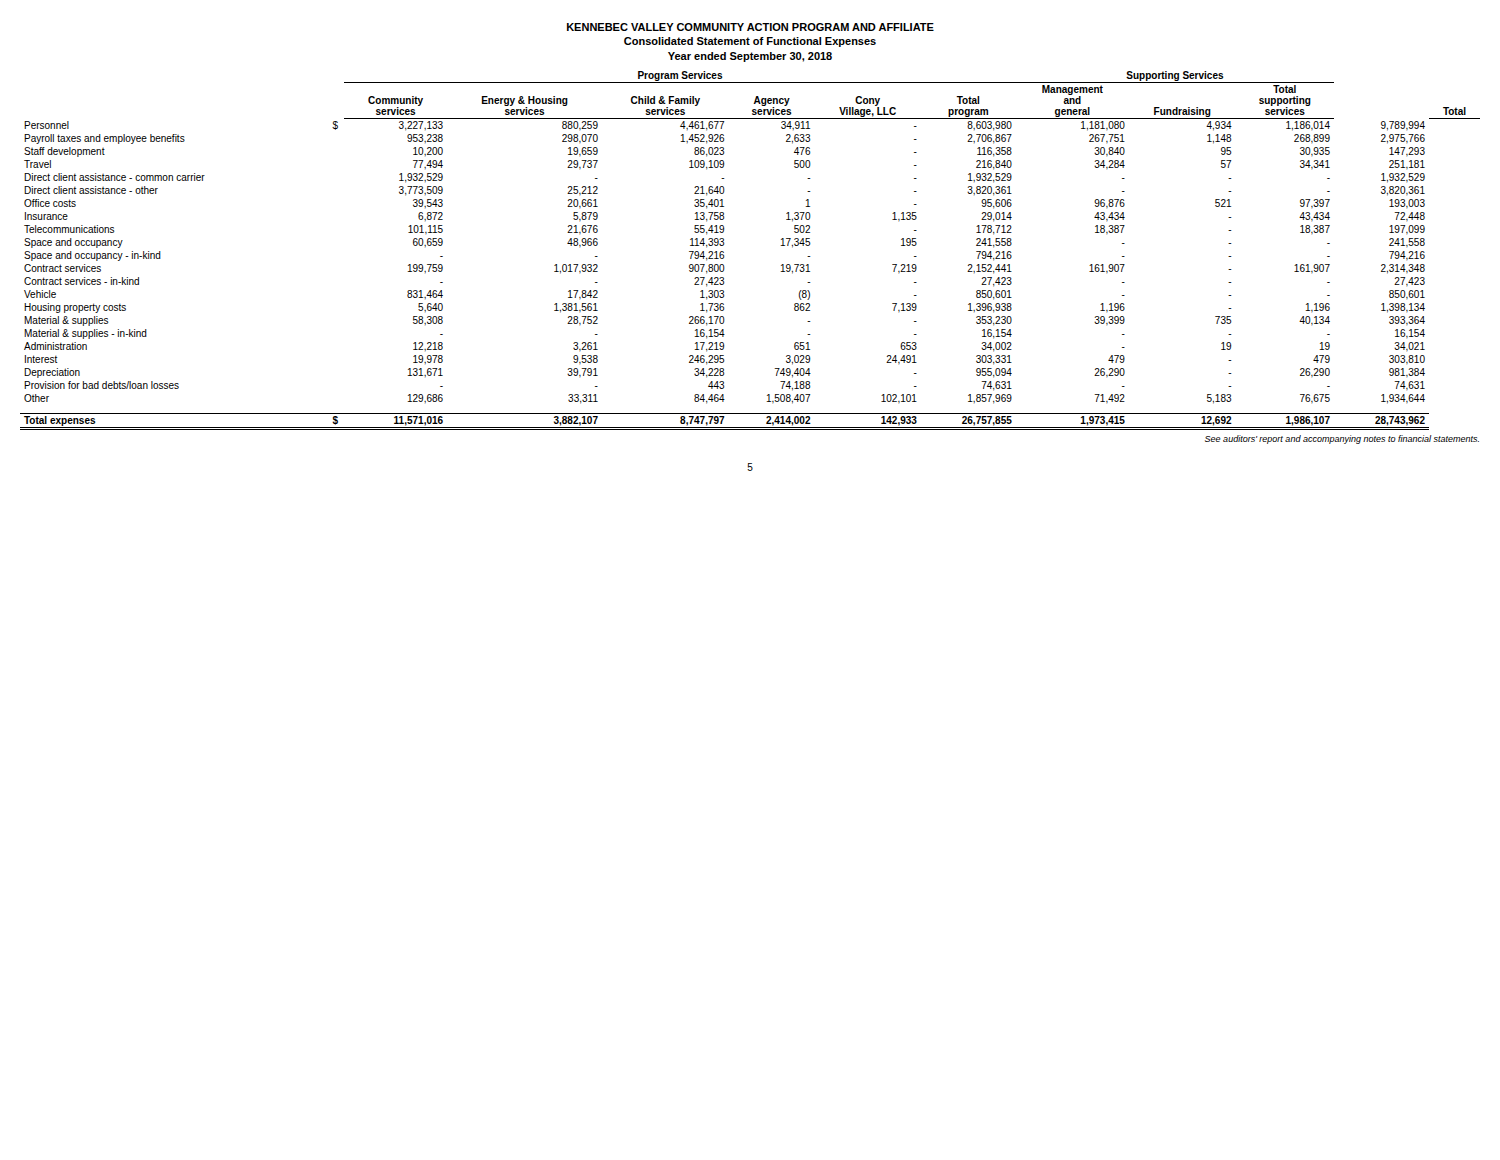KENNEBEC VALLEY COMMUNITY ACTION PROGRAM AND AFFILIATE
Consolidated Statement of Functional Expenses
Year ended September 30, 2018
| | | Program Services | Supporting Services | |
| --- | --- | --- | --- | --- |
| Community services | Energy & Housing services | Child & Family services | Agency services | Cony Village, LLC | Total program | Management and general | Fundraising | Total supporting services | Total |
| Personnel | $ | 3,227,133 | 880,259 | 4,461,677 | 34,911 | - | 8,603,980 | 1,181,080 | 4,934 | 1,186,014 | 9,789,994 |
| Payroll taxes and employee benefits | | 953,238 | 298,070 | 1,452,926 | 2,633 | - | 2,706,867 | 267,751 | 1,148 | 268,899 | 2,975,766 |
| Staff development | | 10,200 | 19,659 | 86,023 | 476 | - | 116,358 | 30,840 | 95 | 30,935 | 147,293 |
| Travel | | 77,494 | 29,737 | 109,109 | 500 | - | 216,840 | 34,284 | 57 | 34,341 | 251,181 |
| Direct client assistance - common carrier | | 1,932,529 | - | - | - | - | 1,932,529 | - | - | - | 1,932,529 |
| Direct client assistance - other | | 3,773,509 | 25,212 | 21,640 | - | - | 3,820,361 | - | - | - | 3,820,361 |
| Office costs | | 39,543 | 20,661 | 35,401 | 1 | - | 95,606 | 96,876 | 521 | 97,397 | 193,003 |
| Insurance | | 6,872 | 5,879 | 13,758 | 1,370 | 1,135 | 29,014 | 43,434 | - | 43,434 | 72,448 |
| Telecommunications | | 101,115 | 21,676 | 55,419 | 502 | - | 178,712 | 18,387 | - | 18,387 | 197,099 |
| Space and occupancy | | 60,659 | 48,966 | 114,393 | 17,345 | 195 | 241,558 | - | - | - | 241,558 |
| Space and occupancy - in-kind | | - | - | 794,216 | - | - | 794,216 | - | - | - | 794,216 |
| Contract services | | 199,759 | 1,017,932 | 907,800 | 19,731 | 7,219 | 2,152,441 | 161,907 | - | 161,907 | 2,314,348 |
| Contract services - in-kind | | - | - | 27,423 | - | - | 27,423 | - | - | - | 27,423 |
| Vehicle | | 831,464 | 17,842 | 1,303 | (8) | - | 850,601 | - | - | - | 850,601 |
| Housing property costs | | 5,640 | 1,381,561 | 1,736 | 862 | 7,139 | 1,396,938 | 1,196 | - | 1,196 | 1,398,134 |
| Material & supplies | | 58,308 | 28,752 | 266,170 | - | - | 353,230 | 39,399 | 735 | 40,134 | 393,364 |
| Material & supplies - in-kind | | - | - | 16,154 | - | - | 16,154 | - | - | - | 16,154 |
| Administration | | 12,218 | 3,261 | 17,219 | 651 | 653 | 34,002 | - | 19 | 19 | 34,021 |
| Interest | | 19,978 | 9,538 | 246,295 | 3,029 | 24,491 | 303,331 | 479 | - | 479 | 303,810 |
| Depreciation | | 131,671 | 39,791 | 34,228 | 749,404 | - | 955,094 | 26,290 | - | 26,290 | 981,384 |
| Provision for bad debts/loan losses | | - | - | 443 | 74,188 | - | 74,631 | - | - | - | 74,631 |
| Other | | 129,686 | 33,311 | 84,464 | 1,508,407 | 102,101 | 1,857,969 | 71,492 | 5,183 | 76,675 | 1,934,644 |
| Total expenses | $ | 11,571,016 | 3,882,107 | 8,747,797 | 2,414,002 | 142,933 | 26,757,855 | 1,973,415 | 12,692 | 1,986,107 | 28,743,962 |
See auditors' report and accompanying notes to financial statements.
5